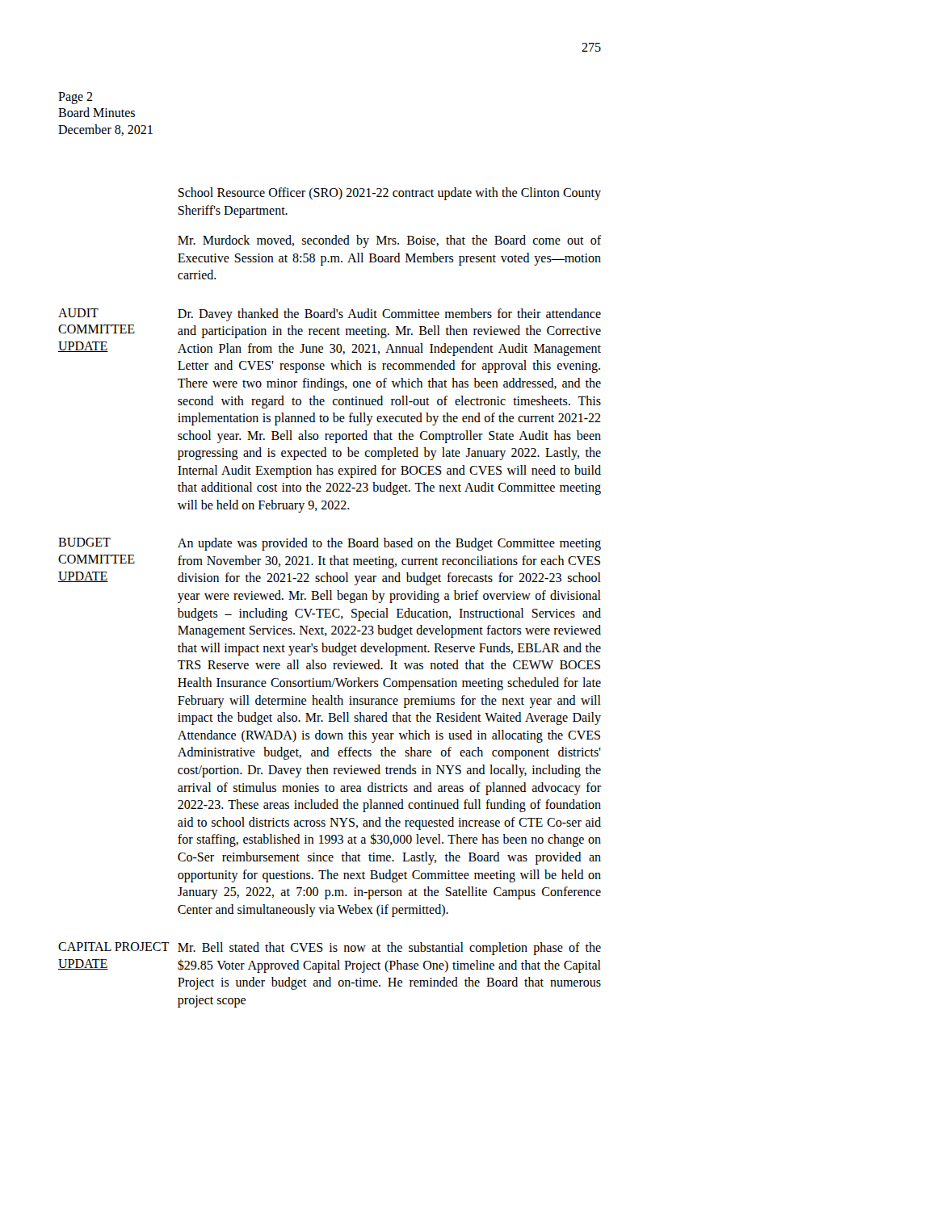275
Page 2
Board Minutes
December 8, 2021
| | School Resource Officer (SRO) 2021-22 contract update with the Clinton County Sheriff's Department. Mr. Murdock moved, seconded by Mrs. Boise, that the Board come out of Executive Session at 8:58 p.m. All Board Members present voted yes—motion carried. |
| AUDIT COMMITTEE UPDATE | Dr. Davey thanked the Board's Audit Committee members for their attendance and participation in the recent meeting. Mr. Bell then reviewed the Corrective Action Plan from the June 30, 2021, Annual Independent Audit Management Letter and CVES' response which is recommended for approval this evening. There were two minor findings, one of which that has been addressed, and the second with regard to the continued roll-out of electronic timesheets. This implementation is planned to be fully executed by the end of the current 2021-22 school year. Mr. Bell also reported that the Comptroller State Audit has been progressing and is expected to be completed by late January 2022. Lastly, the Internal Audit Exemption has expired for BOCES and CVES will need to build that additional cost into the 2022-23 budget. The next Audit Committee meeting will be held on February 9, 2022. |
| BUDGET COMMITTEE UPDATE | An update was provided to the Board based on the Budget Committee meeting from November 30, 2021. It that meeting, current reconciliations for each CVES division for the 2021-22 school year and budget forecasts for 2022-23 school year were reviewed. Mr. Bell began by providing a brief overview of divisional budgets – including CV-TEC, Special Education, Instructional Services and Management Services. Next, 2022-23 budget development factors were reviewed that will impact next year's budget development. Reserve Funds, EBLAR and the TRS Reserve were all also reviewed. It was noted that the CEWW BOCES Health Insurance Consortium/Workers Compensation meeting scheduled for late February will determine health insurance premiums for the next year and will impact the budget also. Mr. Bell shared that the Resident Waited Average Daily Attendance (RWADA) is down this year which is used in allocating the CVES Administrative budget, and effects the share of each component districts' cost/portion. Dr. Davey then reviewed trends in NYS and locally, including the arrival of stimulus monies to area districts and areas of planned advocacy for 2022-23. These areas included the planned continued full funding of foundation aid to school districts across NYS, and the requested increase of CTE Co-ser aid for staffing, established in 1993 at a $30,000 level. There has been no change on Co-Ser reimbursement since that time. Lastly, the Board was provided an opportunity for questions. The next Budget Committee meeting will be held on January 25, 2022, at 7:00 p.m. in-person at the Satellite Campus Conference Center and simultaneously via Webex (if permitted). |
| CAPITAL PROJECT UPDATE | Mr. Bell stated that CVES is now at the substantial completion phase of the $29.85 Voter Approved Capital Project (Phase One) timeline and that the Capital Project is under budget and on-time. He reminded the Board that numerous project scope |